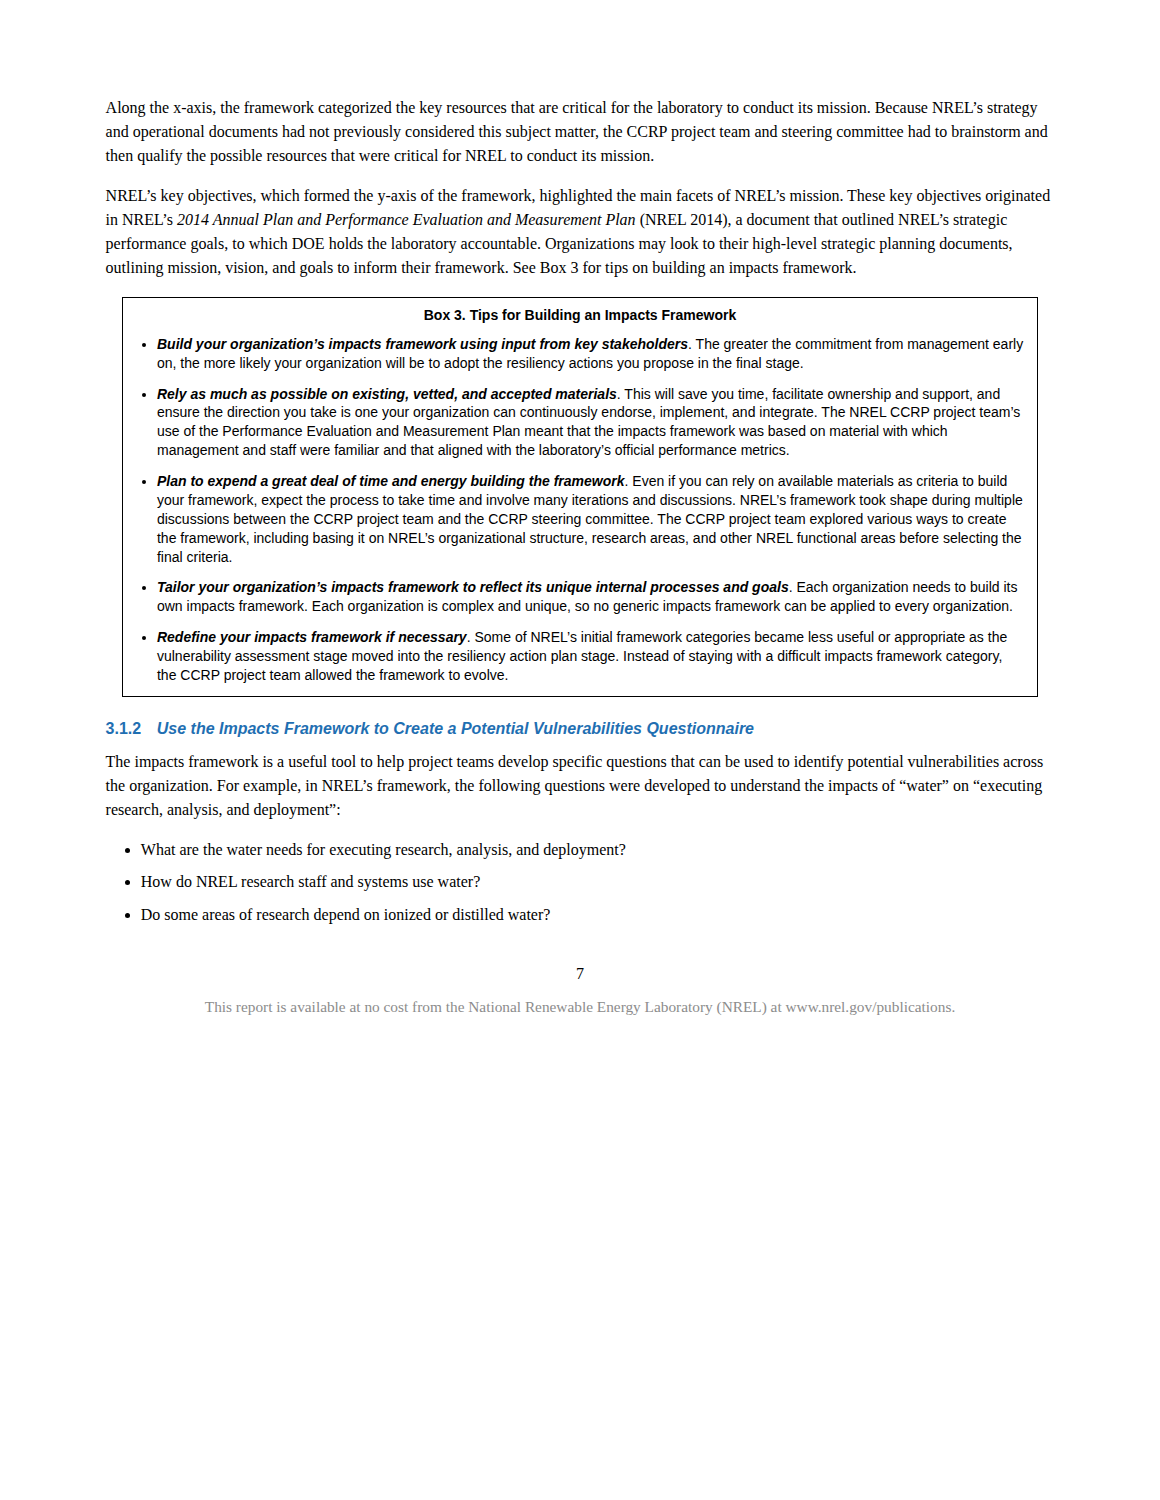Along the x-axis, the framework categorized the key resources that are critical for the laboratory to conduct its mission. Because NREL’s strategy and operational documents had not previously considered this subject matter, the CCRP project team and steering committee had to brainstorm and then qualify the possible resources that were critical for NREL to conduct its mission.
NREL’s key objectives, which formed the y-axis of the framework, highlighted the main facets of NREL’s mission. These key objectives originated in NREL’s 2014 Annual Plan and Performance Evaluation and Measurement Plan (NREL 2014), a document that outlined NREL’s strategic performance goals, to which DOE holds the laboratory accountable. Organizations may look to their high-level strategic planning documents, outlining mission, vision, and goals to inform their framework. See Box 3 for tips on building an impacts framework.
Box 3. Tips for Building an Impacts Framework
Build your organization’s impacts framework using input from key stakeholders. The greater the commitment from management early on, the more likely your organization will be to adopt the resiliency actions you propose in the final stage.
Rely as much as possible on existing, vetted, and accepted materials. This will save you time, facilitate ownership and support, and ensure the direction you take is one your organization can continuously endorse, implement, and integrate. The NREL CCRP project team’s use of the Performance Evaluation and Measurement Plan meant that the impacts framework was based on material with which management and staff were familiar and that aligned with the laboratory’s official performance metrics.
Plan to expend a great deal of time and energy building the framework. Even if you can rely on available materials as criteria to build your framework, expect the process to take time and involve many iterations and discussions. NREL’s framework took shape during multiple discussions between the CCRP project team and the CCRP steering committee. The CCRP project team explored various ways to create the framework, including basing it on NREL’s organizational structure, research areas, and other NREL functional areas before selecting the final criteria.
Tailor your organization’s impacts framework to reflect its unique internal processes and goals. Each organization needs to build its own impacts framework. Each organization is complex and unique, so no generic impacts framework can be applied to every organization.
Redefine your impacts framework if necessary. Some of NREL’s initial framework categories became less useful or appropriate as the vulnerability assessment stage moved into the resiliency action plan stage. Instead of staying with a difficult impacts framework category, the CCRP project team allowed the framework to evolve.
3.1.2 Use the Impacts Framework to Create a Potential Vulnerabilities Questionnaire
The impacts framework is a useful tool to help project teams develop specific questions that can be used to identify potential vulnerabilities across the organization. For example, in NREL’s framework, the following questions were developed to understand the impacts of “water” on “executing research, analysis, and deployment”:
What are the water needs for executing research, analysis, and deployment?
How do NREL research staff and systems use water?
Do some areas of research depend on ionized or distilled water?
7
This report is available at no cost from the National Renewable Energy Laboratory (NREL) at www.nrel.gov/publications.